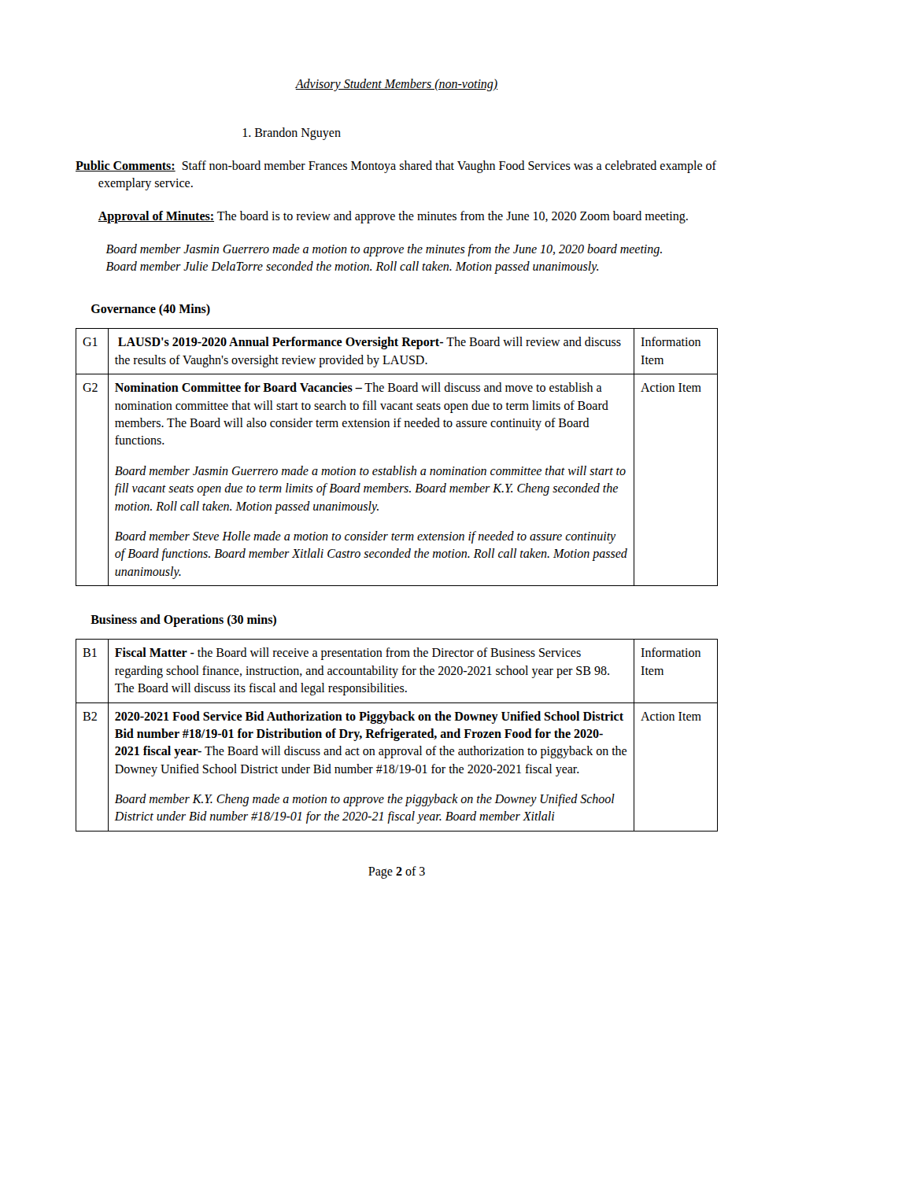Advisory Student Members (non-voting)
1. Brandon Nguyen
Public Comments: Staff non-board member Frances Montoya shared that Vaughn Food Services was a celebrated example of exemplary service.
Approval of Minutes: The board is to review and approve the minutes from the June 10, 2020 Zoom board meeting.
Board member Jasmin Guerrero made a motion to approve the minutes from the June 10, 2020 board meeting. Board member Julie DelaTorre seconded the motion. Roll call taken. Motion passed unanimously.
Governance (40 Mins)
| G1 | LAUSD's 2019-2020 Annual Performance Oversight Report- The Board will review and discuss the results of Vaughn's oversight review provided by LAUSD. | Information Item |
| G2 | Nomination Committee for Board Vacancies – The Board will discuss and move to establish a nomination committee that will start to search to fill vacant seats open due to term limits of Board members. The Board will also consider term extension if needed to assure continuity of Board functions. Board member Jasmin Guerrero made a motion to establish a nomination committee that will start to fill vacant seats open due to term limits of Board members. Board member K.Y. Cheng seconded the motion. Roll call taken. Motion passed unanimously. Board member Steve Holle made a motion to consider term extension if needed to assure continuity of Board functions. Board member Xitlali Castro seconded the motion. Roll call taken. Motion passed unanimously. | Action Item |
Business and Operations (30 mins)
| B1 | Fiscal Matter - the Board will receive a presentation from the Director of Business Services regarding school finance, instruction, and accountability for the 2020-2021 school year per SB 98. The Board will discuss its fiscal and legal responsibilities. | Information Item |
| B2 | 2020-2021 Food Service Bid Authorization to Piggyback on the Downey Unified School District Bid number #18/19-01 for Distribution of Dry, Refrigerated, and Frozen Food for the 2020-2021 fiscal year- The Board will discuss and act on approval of the authorization to piggyback on the Downey Unified School District under Bid number #18/19-01 for the 2020-2021 fiscal year. Board member K.Y. Cheng made a motion to approve the piggyback on the Downey Unified School District under Bid number #18/19-01 for the 2020-21 fiscal year. Board member Xitlali | Action Item |
Page 2 of 3